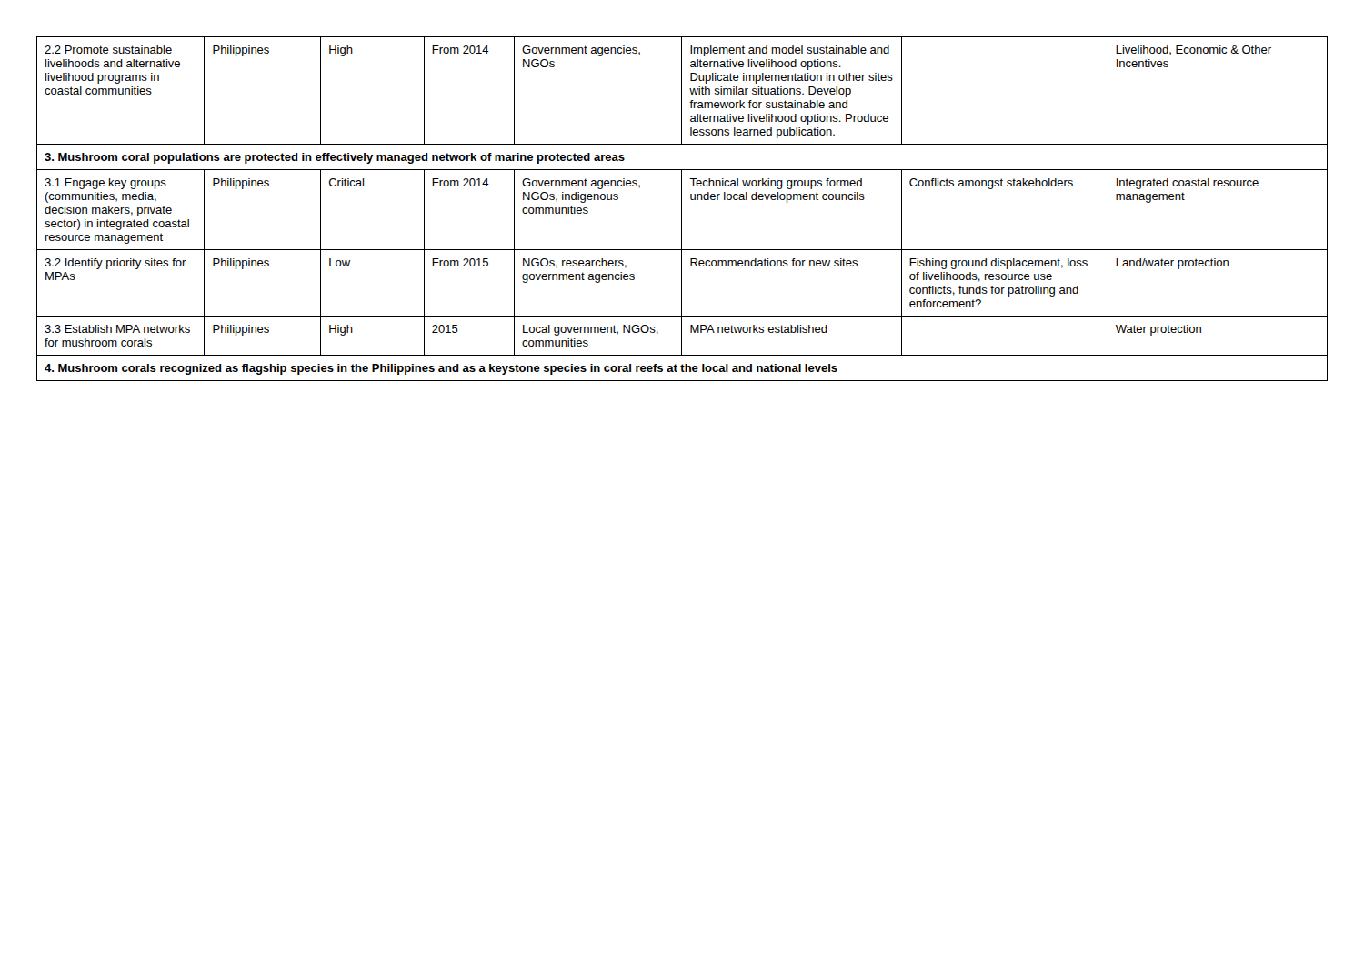| 2.2 Promote sustainable livelihoods and alternative livelihood programs in coastal communities | Philippines | High | From 2014 | Government agencies, NGOs | Implement and model sustainable and alternative livelihood options. Duplicate implementation in other sites with similar situations. Develop framework for sustainable and alternative livelihood options. Produce lessons learned publication. | | Livelihood, Economic & Other Incentives |
| 3. Mushroom coral populations are protected in effectively managed network of marine protected areas |
| 3.1 Engage key groups (communities, media, decision makers, private sector) in integrated coastal resource management | Philippines | Critical | From 2014 | Government agencies, NGOs, indigenous communities | Technical working groups formed under local development councils | Conflicts amongst stakeholders | Integrated coastal resource management |
| 3.2 Identify priority sites for MPAs | Philippines | Low | From 2015 | NGOs, researchers, government agencies | Recommendations for new sites | Fishing ground displacement, loss of livelihoods, resource use conflicts, funds for patrolling and enforcement? | Land/water protection |
| 3.3 Establish MPA networks for mushroom corals | Philippines | High | 2015 | Local government, NGOs, communities | MPA networks established | | Water protection |
| 4. Mushroom corals recognized as flagship species in the Philippines and as a keystone species in coral reefs at the local and national levels |